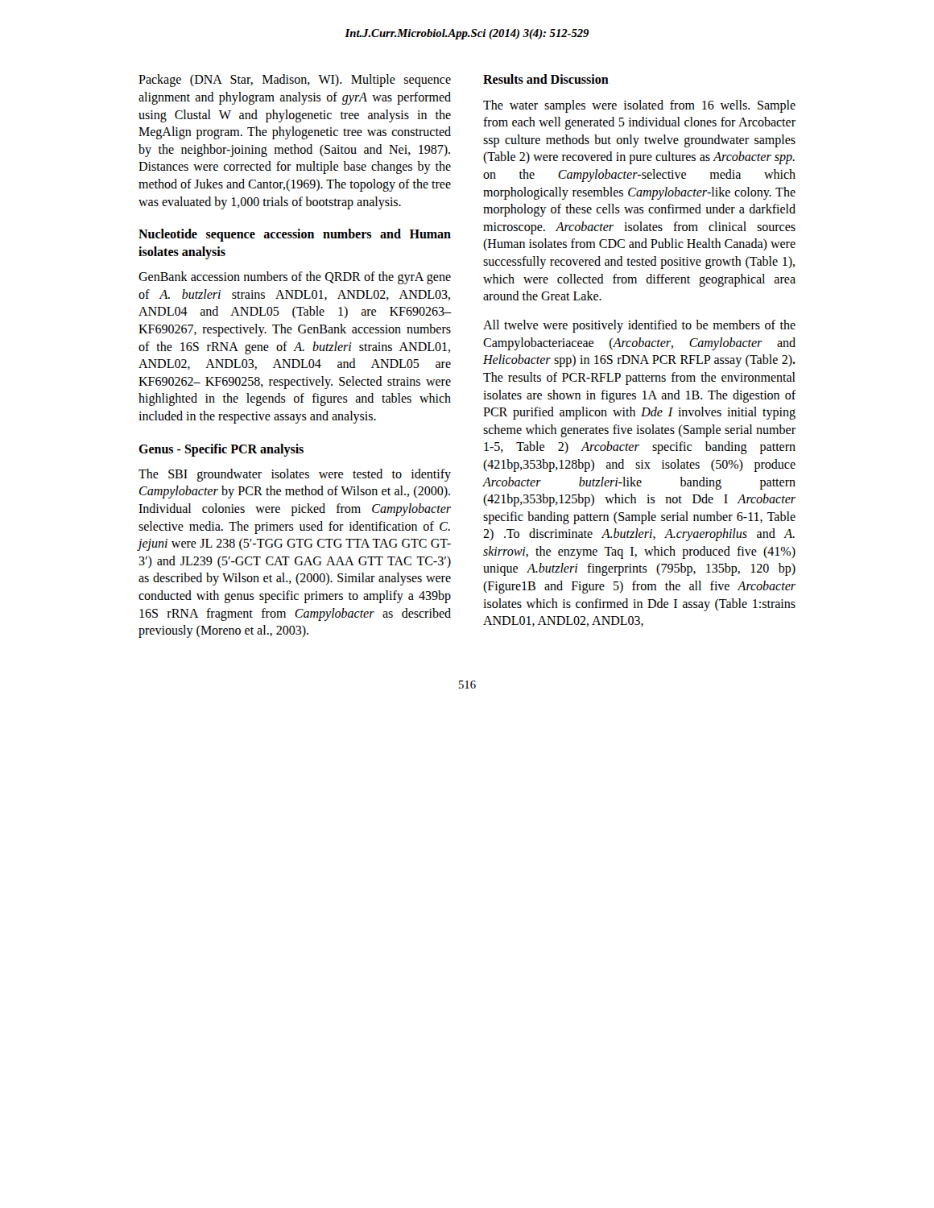Int.J.Curr.Microbiol.App.Sci (2014) 3(4): 512-529
Package (DNA Star, Madison, WI). Multiple sequence alignment and phylogram analysis of gyrA was performed using Clustal W and phylogenetic tree analysis in the MegAlign program. The phylogenetic tree was constructed by the neighbor-joining method (Saitou and Nei, 1987). Distances were corrected for multiple base changes by the method of Jukes and Cantor,(1969). The topology of the tree was evaluated by 1,000 trials of bootstrap analysis.
Nucleotide sequence accession numbers and Human isolates analysis
GenBank accession numbers of the QRDR of the gyrA gene of A. butzleri strains ANDL01, ANDL02, ANDL03, ANDL04 and ANDL05 (Table 1) are KF690263–KF690267, respectively. The GenBank accession numbers of the 16S rRNA gene of A. butzleri strains ANDL01, ANDL02, ANDL03, ANDL04 and ANDL05 are KF690262– KF690258, respectively. Selected strains were highlighted in the legends of figures and tables which included in the respective assays and analysis.
Genus - Specific PCR analysis
The SBI groundwater isolates were tested to identify Campylobacter by PCR the method of Wilson et al., (2000). Individual colonies were picked from Campylobacter selective media. The primers used for identification of C. jejuni were JL 238 (5′-TGG GTG CTG TTA TAG GTC GT-3′) and JL239 (5′-GCT CAT GAG AAA GTT TAC TC-3′) as described by Wilson et al., (2000). Similar analyses were conducted with genus specific primers to amplify a 439bp 16S rRNA fragment from Campylobacter as described previously (Moreno et al., 2003).
Results and Discussion
The water samples were isolated from 16 wells. Sample from each well generated 5 individual clones for Arcobacter ssp culture methods but only twelve groundwater samples (Table 2) were recovered in pure cultures as Arcobacter spp. on the Campylobacter-selective media which morphologically resembles Campylobacter-like colony. The morphology of these cells was confirmed under a darkfield microscope. Arcobacter isolates from clinical sources (Human isolates from CDC and Public Health Canada) were successfully recovered and tested positive growth (Table 1), which were collected from different geographical area around the Great Lake.
All twelve were positively identified to be members of the Campylobacteriaceae (Arcobacter, Camylobacter and Helicobacter spp) in 16S rDNA PCR RFLP assay (Table 2). The results of PCR-RFLP patterns from the environmental isolates are shown in figures 1A and 1B. The digestion of PCR purified amplicon with Dde I involves initial typing scheme which generates five isolates (Sample serial number 1-5, Table 2) Arcobacter specific banding pattern (421bp,353bp,128bp) and six isolates (50%) produce Arcobacter butzleri-like banding pattern (421bp,353bp,125bp) which is not Dde I Arcobacter specific banding pattern (Sample serial number 6-11, Table 2) .To discriminate A.butzleri, A.cryaerophilus and A. skirrowi, the enzyme Taq I, which produced five (41%) unique A.butzleri fingerprints (795bp, 135bp, 120 bp) (Figure1B and Figure 5) from the all five Arcobacter isolates which is confirmed in Dde I assay (Table 1:strains ANDL01, ANDL02, ANDL03,
516